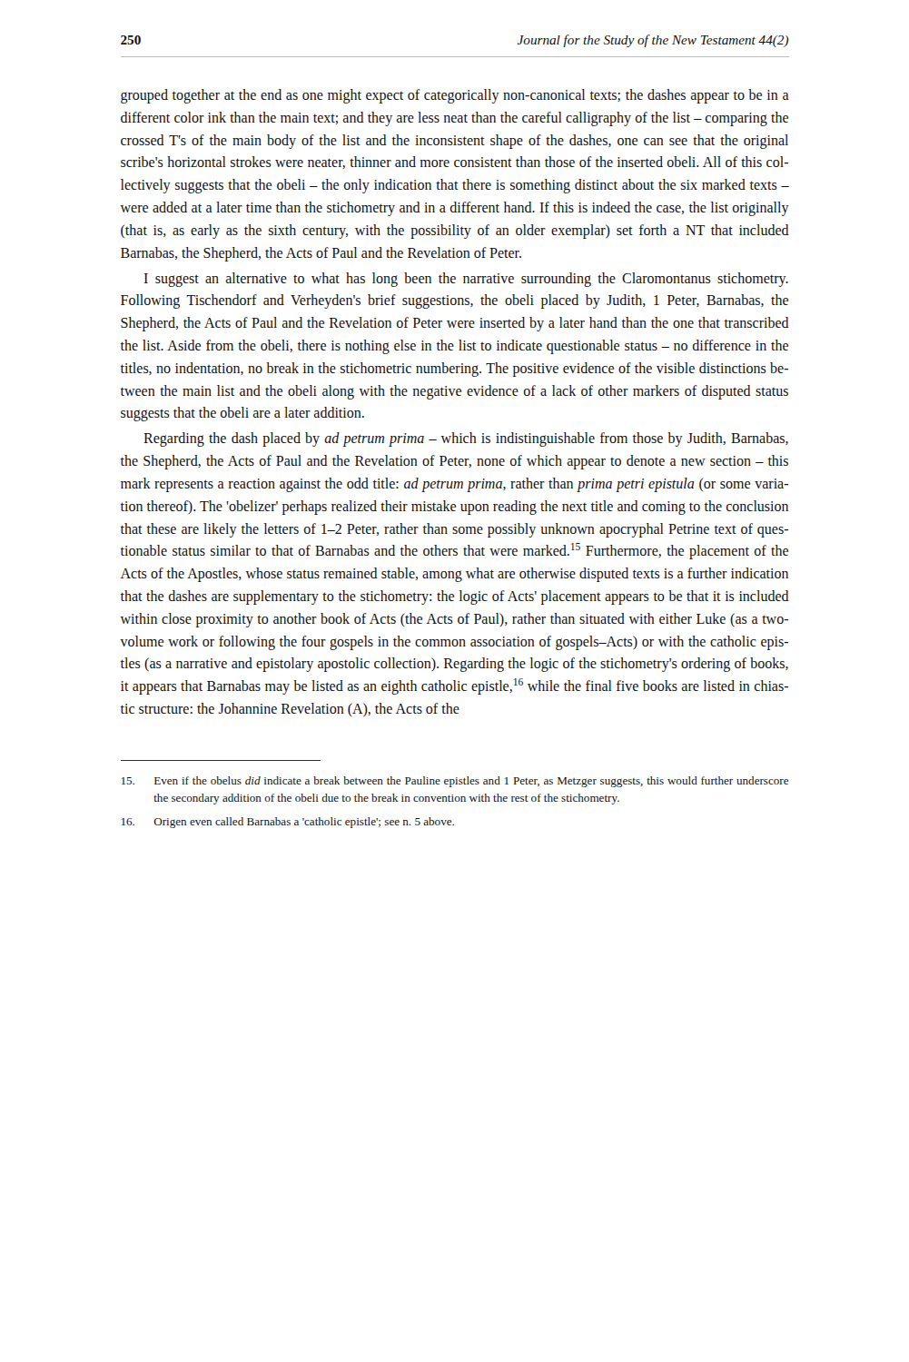250 Journal for the Study of the New Testament 44(2)
grouped together at the end as one might expect of categorically non-canonical texts; the dashes appear to be in a different color ink than the main text; and they are less neat than the careful calligraphy of the list – comparing the crossed T's of the main body of the list and the inconsistent shape of the dashes, one can see that the original scribe's horizontal strokes were neater, thinner and more consistent than those of the inserted obeli. All of this collectively suggests that the obeli – the only indication that there is something distinct about the six marked texts – were added at a later time than the stichometry and in a different hand. If this is indeed the case, the list originally (that is, as early as the sixth century, with the possibility of an older exemplar) set forth a NT that included Barnabas, the Shepherd, the Acts of Paul and the Revelation of Peter.
I suggest an alternative to what has long been the narrative surrounding the Claromontanus stichometry. Following Tischendorf and Verheyden's brief suggestions, the obeli placed by Judith, 1 Peter, Barnabas, the Shepherd, the Acts of Paul and the Revelation of Peter were inserted by a later hand than the one that transcribed the list. Aside from the obeli, there is nothing else in the list to indicate questionable status – no difference in the titles, no indentation, no break in the stichometric numbering. The positive evidence of the visible distinctions between the main list and the obeli along with the negative evidence of a lack of other markers of disputed status suggests that the obeli are a later addition.
Regarding the dash placed by ad petrum prima – which is indistinguishable from those by Judith, Barnabas, the Shepherd, the Acts of Paul and the Revelation of Peter, none of which appear to denote a new section – this mark represents a reaction against the odd title: ad petrum prima, rather than prima petri epistula (or some variation thereof). The 'obelizer' perhaps realized their mistake upon reading the next title and coming to the conclusion that these are likely the letters of 1–2 Peter, rather than some possibly unknown apocryphal Petrine text of questionable status similar to that of Barnabas and the others that were marked.15 Furthermore, the placement of the Acts of the Apostles, whose status remained stable, among what are otherwise disputed texts is a further indication that the dashes are supplementary to the stichometry: the logic of Acts' placement appears to be that it is included within close proximity to another book of Acts (the Acts of Paul), rather than situated with either Luke (as a two-volume work or following the four gospels in the common association of gospels–Acts) or with the catholic epistles (as a narrative and epistolary apostolic collection). Regarding the logic of the stichometry's ordering of books, it appears that Barnabas may be listed as an eighth catholic epistle,16 while the final five books are listed in chiastic structure: the Johannine Revelation (A), the Acts of the
15. Even if the obelus did indicate a break between the Pauline epistles and 1 Peter, as Metzger suggests, this would further underscore the secondary addition of the obeli due to the break in convention with the rest of the stichometry.
16. Origen even called Barnabas a 'catholic epistle'; see n. 5 above.